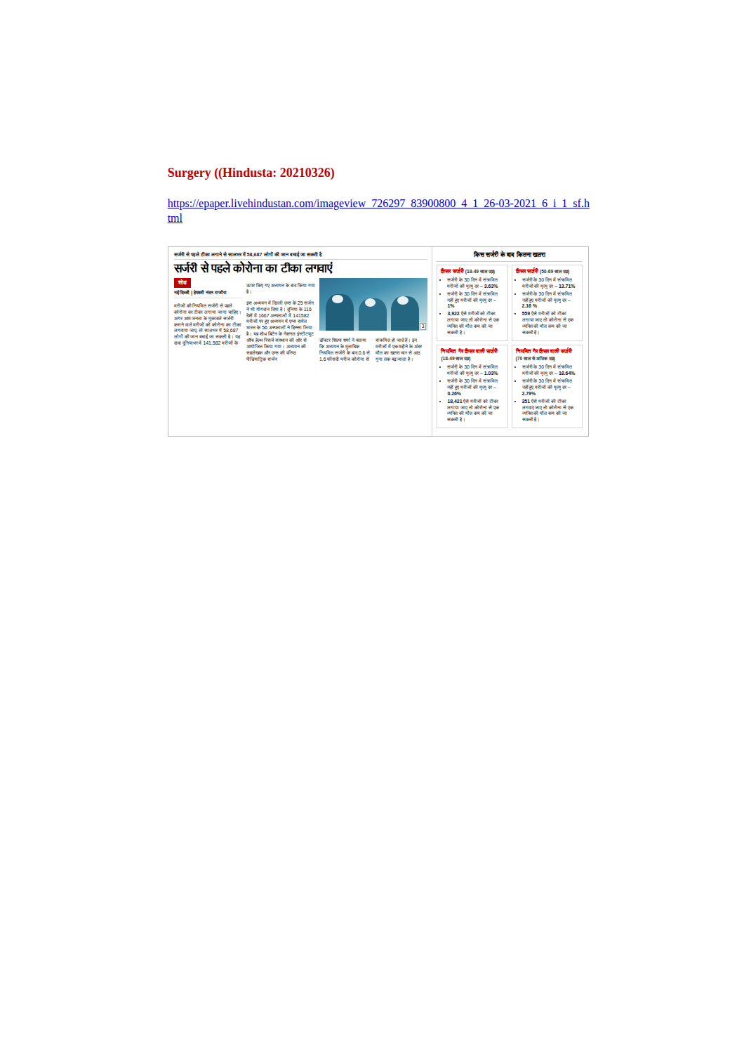Surgery ((Hindusta: 20210326)
https://epaper.livehindustan.com/imageview_726297_83900800_4_1_26-03-2021_6_i_1_sf.html
सर्जरी से पहले टीका लगाने से सालभर में 58,687 लोगों की जान बचाई जा सकती है
सर्जरी से पहले कोरोना का टीका लगवाएं
शोध
नई दिल्ली | हेमवती नंदन राजौरा
मरीजों की नियमित सर्जरी से पहले कोरोना का टीका लगाया जाना चाहिए। अगर आम जनता के मुकाबले सर्जरी कराने वाले मरीजों को कोरोना का टीका लगवाया जाए, तो सालभर में 58,687 लोगों की जान बचाई जा सकती है। यह दावा दुनियाभर में 141,582 मरीजों के
ऊपर किए गए अध्ययन के बाद किया गया है।
इस अध्ययन में दिल्ली एम्स के 25 सर्जन ने भी योगदान दिया है। दुनिया के 116 देशों में 1667 अस्पतालों में 141582 मरीजों पर हुए अध्ययन में एम्स समेत भारत के 56 अस्पतालों ने हिस्सा लिया है। यह शोध ब्रिटेन के नेशनल इंस्टीट्यूट ऑफ हेल्थ रिसर्च संस्थान की ओर से आयोजित किया गया। अध्ययन की सहलेखक और एम्स की वरिष्ठ पीडियाट्रिक सर्जन
डॉक्टर शिल्पा शर्मा ने बताया कि अध्ययन के मुताबिक नियमित सर्जरी के बाद 0.6 से 1.6 फीसदी मरीज कोरोना से
संक्रमित हो जाते हैं। इन मरीजों में एक महीने के अंदर मौत का खतरा चार से आठ गुना तक बढ़ जाता है।
किस सर्जरी के बाद कितना खतरा
कैंसर सर्जरी (18-49 साल उम्र)
सर्जरी के 30 दिन में संक्रमित मरीजों की मृत्यु दर – 3.63%
सर्जरी के 30 दिन में संक्रमित नहीं हुए मरीजों की मृत्यु दर – 1%
3,922 ऐसे मरीजों को टीका लगाया जाए तो कोरोना से एक व्यक्ति की मौत कम की जा सकती है।
नियमित गैर कैंसर वाली सर्जरी (18-49 साल उम्र)
सर्जरी के 30 दिन में संक्रमित मरीजों की मृत्यु दर – 1.03%
सर्जरी के 30 दिन में संक्रमित नहीं हुए मरीजों की मृत्यु दर – 0.26%
18,421 ऐसे मरीजों को टीका लगाया जाए तो कोरोना से एक व्यक्ति की मौत कम की जा सकती है।
कैंसर सर्जरी (50-69 साल उम्र)
सर्जरी के 30 दिन में संक्रमित मरीजों की मृत्यु दर – 13.71%
सर्जरी के 30 दिन में संक्रमित नहीं हुए मरीजों की मृत्यु दर – 2.16 %
559 ऐसे मरीजों को टीका लगाया जाए तो कोरोना से एक व्यक्ति की मौत कम की जा सकती है।
नियमित गैर कैंसर वाली सर्जरी (70 साल से अधिक उम्र)
सर्जरी के 30 दिन में संक्रमित मरीजों की मृत्यु दर – 18.64%
सर्जरी के 30 दिन में संक्रमित नहीं हुए मरीजों की मृत्यु दर – 2.79%
351 ऐसे मरीजों की टीका लगवाए जाए तो कोरोना से एक व्यक्ति की मौत कम की जा सकती है।